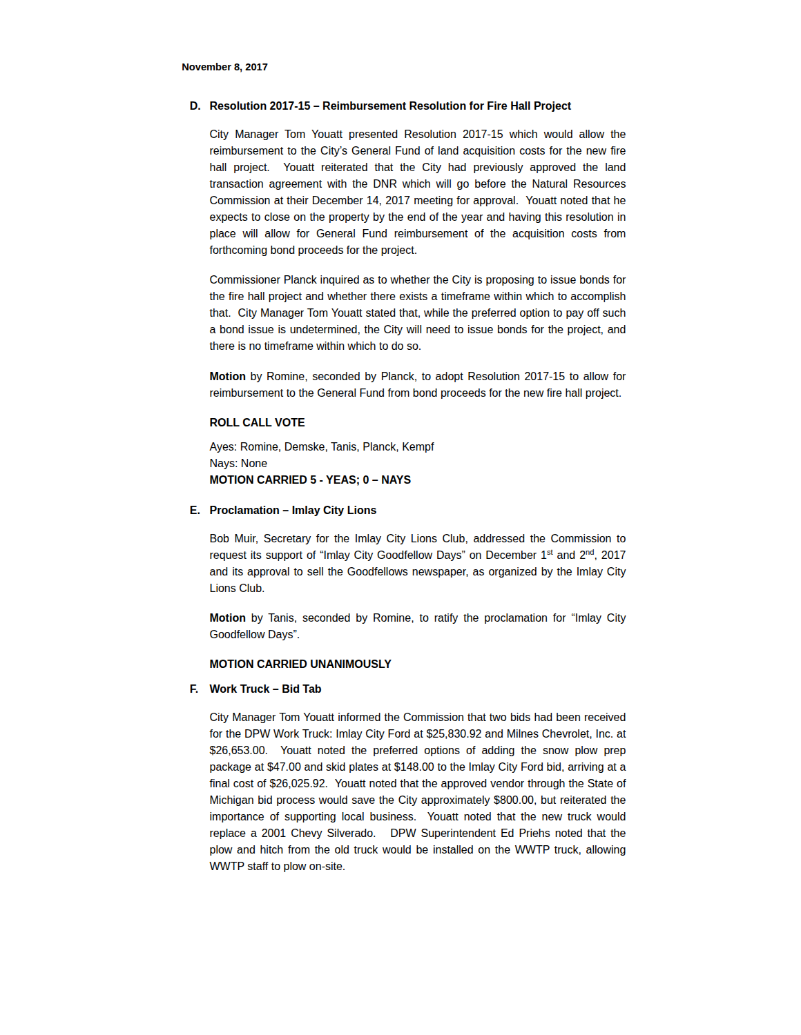November 8, 2017
D.
Resolution 2017-15 – Reimbursement Resolution for Fire Hall Project
City Manager Tom Youatt presented Resolution 2017-15 which would allow the reimbursement to the City’s General Fund of land acquisition costs for the new fire hall project. Youatt reiterated that the City had previously approved the land transaction agreement with the DNR which will go before the Natural Resources Commission at their December 14, 2017 meeting for approval. Youatt noted that he expects to close on the property by the end of the year and having this resolution in place will allow for General Fund reimbursement of the acquisition costs from forthcoming bond proceeds for the project.
Commissioner Planck inquired as to whether the City is proposing to issue bonds for the fire hall project and whether there exists a timeframe within which to accomplish that. City Manager Tom Youatt stated that, while the preferred option to pay off such a bond issue is undetermined, the City will need to issue bonds for the project, and there is no timeframe within which to do so.
Motion by Romine, seconded by Planck, to adopt Resolution 2017-15 to allow for reimbursement to the General Fund from bond proceeds for the new fire hall project.
ROLL CALL VOTE
Ayes: Romine, Demske, Tanis, Planck, Kempf
Nays: None
MOTION CARRIED 5 - YEAS; 0 – NAYS
E.
Proclamation – Imlay City Lions
Bob Muir, Secretary for the Imlay City Lions Club, addressed the Commission to request its support of “Imlay City Goodfellow Days” on December 1st and 2nd, 2017 and its approval to sell the Goodfellows newspaper, as organized by the Imlay City Lions Club.
Motion by Tanis, seconded by Romine, to ratify the proclamation for “Imlay City Goodfellow Days”.
MOTION CARRIED UNANIMOUSLY
F.
Work Truck – Bid Tab
City Manager Tom Youatt informed the Commission that two bids had been received for the DPW Work Truck: Imlay City Ford at $25,830.92 and Milnes Chevrolet, Inc. at $26,653.00. Youatt noted the preferred options of adding the snow plow prep package at $47.00 and skid plates at $148.00 to the Imlay City Ford bid, arriving at a final cost of $26,025.92. Youatt noted that the approved vendor through the State of Michigan bid process would save the City approximately $800.00, but reiterated the importance of supporting local business. Youatt noted that the new truck would replace a 2001 Chevy Silverado. DPW Superintendent Ed Priehs noted that the plow and hitch from the old truck would be installed on the WWTP truck, allowing WWTP staff to plow on-site.